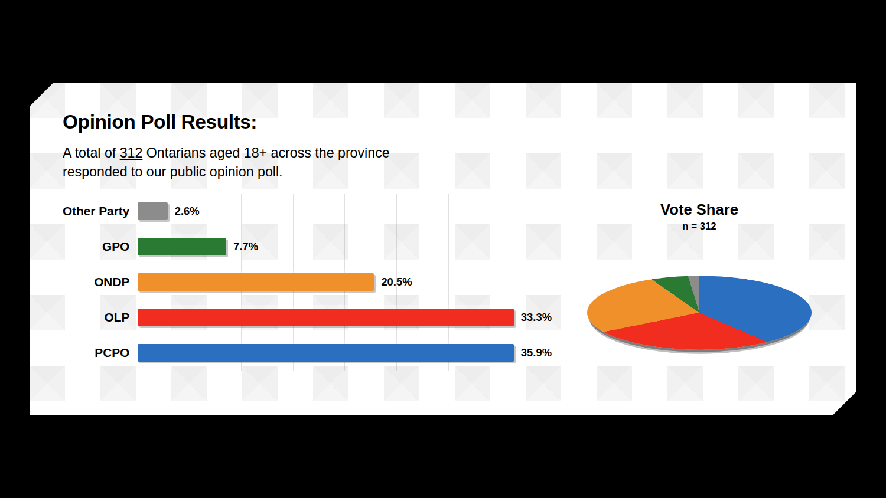Opinion Poll Results:
A total of 312 Ontarians aged 18+ across the province responded to our public opinion poll.
Other Party
2.6%
GPO
7.7%
ONDP
20.5%
OLP
33.3%
PCPO
35.9%
Vote Share
n = 312